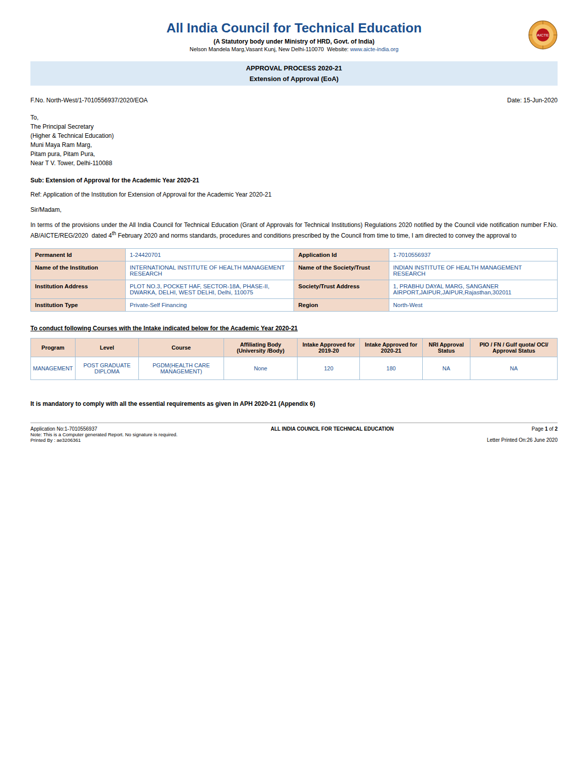AICTE
All India Council for Technical Education
(A Statutory body under Ministry of HRD, Govt. of India)
Nelson Mandela Marg,Vasant Kunj, New Delhi-110070 Website: www.aicte-india.org
APPROVAL PROCESS 2020-21
Extension of Approval (EoA)
F.No. North-West/1-7010556937/2020/EOA
Date: 15-Jun-2020
To,
The Principal Secretary
(Higher & Technical Education)
Muni Maya Ram Marg,
Pitam pura, Pitam Pura,
Near T V. Tower, Delhi-110088
Sub: Extension of Approval for the Academic Year 2020-21
Ref: Application of the Institution for Extension of Approval for the Academic Year 2020-21
Sir/Madam,
In terms of the provisions under the All India Council for Technical Education (Grant of Approvals for Technical Institutions) Regulations 2020 notified by the Council vide notification number F.No. AB/AICTE/REG/2020 dated 4th February 2020 and norms standards, procedures and conditions prescribed by the Council from time to time, I am directed to convey the approval to
| Permanent Id | 1-24420701 | Application Id | 1-7010556937 |
| Name of the Institution | INTERNATIONAL INSTITUTE OF HEALTH MANAGEMENT RESEARCH | Name of the Society/Trust | INDIAN INSTITUTE OF HEALTH MANAGEMENT RESEARCH |
| Institution Address | PLOT NO.3, POCKET HAF, SECTOR-18A, PHASE-II, DWARKA, DELHI, WEST DELHI, Delhi, 110075 | Society/Trust Address | 1, PRABHU DAYAL MARG, SANGANER AIRPORT,JAIPUR,JAIPUR,Rajasthan,302011 |
| Institution Type | Private-Self Financing | Region | North-West |
To conduct following Courses with the Intake indicated below for the Academic Year 2020-21
| Program | Level | Course | Affiliating Body (University /Body) | Intake Approved for 2019-20 | Intake Approved for 2020-21 | NRI Approval Status | PIO / FN / Gulf quota/ OCI/ Approval Status |
| --- | --- | --- | --- | --- | --- | --- | --- |
| MANAGEMENT | POST GRADUATE DIPLOMA | PGDM(HEALTH CARE MANAGEMENT) | None | 120 | 180 | NA | NA |
It is mandatory to comply with all the essential requirements as given in APH 2020-21 (Appendix 6)
Application No:1-7010556937
Note: This is a Computer generated Report. No signature is required.
Printed By : ae3206361
Page 1 of 2
Letter Printed On:26 June 2020
ALL INDIA COUNCIL FOR TECHNICAL EDUCATION